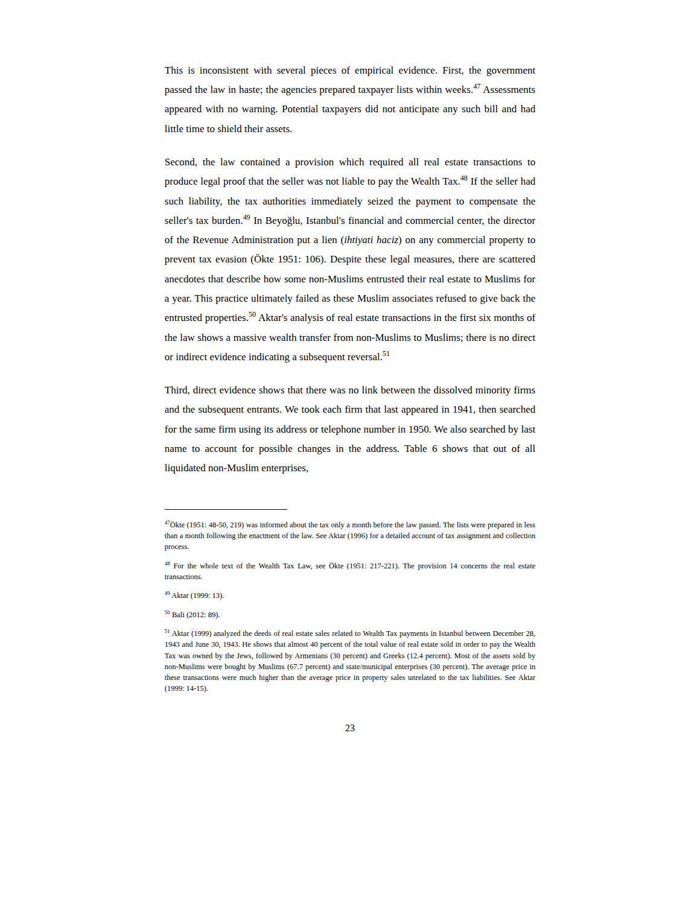This is inconsistent with several pieces of empirical evidence. First, the government passed the law in haste; the agencies prepared taxpayer lists within weeks.47 Assessments appeared with no warning. Potential taxpayers did not anticipate any such bill and had little time to shield their assets.
Second, the law contained a provision which required all real estate transactions to produce legal proof that the seller was not liable to pay the Wealth Tax.48 If the seller had such liability, the tax authorities immediately seized the payment to compensate the seller's tax burden.49 In Beyoğlu, Istanbul's financial and commercial center, the director of the Revenue Administration put a lien (ihtiyati haciz) on any commercial property to prevent tax evasion (Ökte 1951: 106). Despite these legal measures, there are scattered anecdotes that describe how some non-Muslims entrusted their real estate to Muslims for a year. This practice ultimately failed as these Muslim associates refused to give back the entrusted properties.50 Aktar's analysis of real estate transactions in the first six months of the law shows a massive wealth transfer from non-Muslims to Muslims; there is no direct or indirect evidence indicating a subsequent reversal.51
Third, direct evidence shows that there was no link between the dissolved minority firms and the subsequent entrants. We took each firm that last appeared in 1941, then searched for the same firm using its address or telephone number in 1950. We also searched by last name to account for possible changes in the address. Table 6 shows that out of all liquidated non-Muslim enterprises,
47Ökte (1951: 48-50, 219) was informed about the tax only a month before the law passed. The lists were prepared in less than a month following the enactment of the law. See Aktar (1996) for a detailed account of tax assignment and collection process.
48 For the whole text of the Wealth Tax Law, see Ökte (1951: 217-221). The provision 14 concerns the real estate transactions.
49 Aktar (1999: 13).
50 Bali (2012: 89).
51 Aktar (1999) analyzed the deeds of real estate sales related to Wealth Tax payments in Istanbul between December 28, 1943 and June 30, 1943. He shows that almost 40 percent of the total value of real estate sold in order to pay the Wealth Tax was owned by the Jews, followed by Armenians (30 percent) and Greeks (12.4 percent). Most of the assets sold by non-Muslims were bought by Muslims (67.7 percent) and state/municipal enterprises (30 percent). The average price in these transactions were much higher than the average price in property sales unrelated to the tax liabilities. See Aktar (1999: 14-15).
23